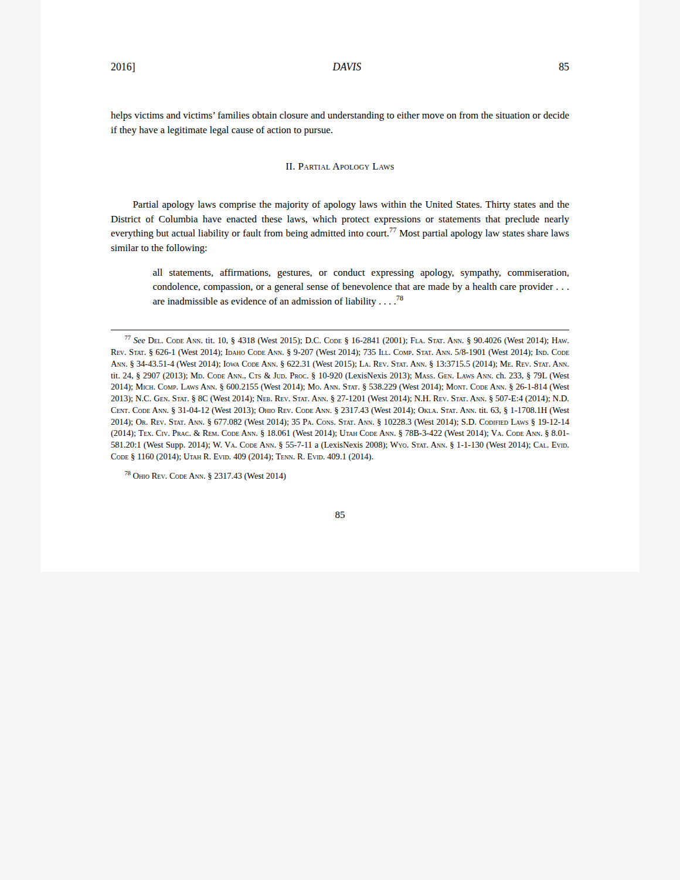2016] DAVIS 85
helps victims and victims’ families obtain closure and understanding to either move on from the situation or decide if they have a legitimate legal cause of action to pursue.
II. Partial Apology Laws
Partial apology laws comprise the majority of apology laws within the United States. Thirty states and the District of Columbia have enacted these laws, which protect expressions or statements that preclude nearly everything but actual liability or fault from being admitted into court.77 Most partial apology law states share laws similar to the following:
all statements, affirmations, gestures, or conduct expressing apology, sympathy, commiseration, condolence, compassion, or a general sense of benevolence that are made by a health care provider . . . are inadmissible as evidence of an admission of liability . . . .78
77 See Del. Code Ann. tit. 10, § 4318 (West 2015); D.C. Code § 16-2841 (2001); Fla. Stat. Ann. § 90.4026 (West 2014); Haw. Rev. Stat. § 626-1 (West 2014); Idaho Code Ann. § 9-207 (West 2014); 735 Ill. Comp. Stat. Ann. 5/8-1901 (West 2014); Ind. Code Ann. § 34-43.51-4 (West 2014); Iowa Code Ann. § 622.31 (West 2015); La. Rev. Stat. Ann. § 13:3715.5 (2014); Me. Rev. Stat. Ann. tit. 24, § 2907 (2013); Md. Code Ann., Cts & Jud. Proc. § 10-920 (LexisNexis 2013); Mass. Gen. Laws Ann. ch. 233, § 79L (West 2014); Mich. Comp. Laws Ann. § 600.2155 (West 2014); Mo. Ann. Stat. § 538.229 (West 2014); Mont. Code Ann. § 26-1-814 (West 2013); N.C. Gen. Stat. § 8C (West 2014); Neb. Rev. Stat. Ann. § 27-1201 (West 2014); N.H. Rev. Stat. Ann. § 507-E:4 (2014); N.D. Cent. Code Ann. § 31-04-12 (West 2013); Ohio Rev. Code Ann. § 2317.43 (West 2014); Okla. Stat. Ann. tit. 63, § 1-1708.1H (West 2014); Or. Rev. Stat. Ann. § 677.082 (West 2014); 35 Pa. Cons. Stat. Ann. § 10228.3 (West 2014); S.D. Codified Laws § 19-12-14 (2014); Tex. Civ. Prac. & Rem. Code Ann. § 18.061 (West 2014); Utah Code Ann. § 78B-3-422 (West 2014); Va. Code Ann. § 8.01-581.20:1 (West Supp. 2014); W. Va. Code Ann. § 55-7-11 a (LexisNexis 2008); Wyo. Stat. Ann. § 1-1-130 (West 2014); Cal. Evid. Code § 1160 (2014); Utah R. Evid. 409 (2014); Tenn. R. Evid. 409.1 (2014).
78 Ohio Rev. Code Ann. § 2317.43 (West 2014)
85